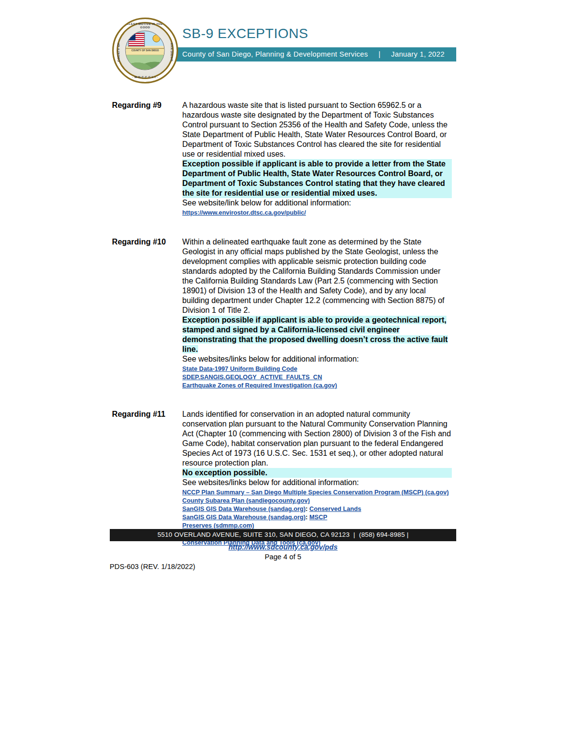THE NOBLEST MOTIVE IS THE PUBLIC GOOD · M D C C C L I · COUNTY OF SAN DIEGO
COUNTY OF SAN DIEGO
SB-9 EXCEPTIONS
County of San Diego, Planning & Development Services | January 1, 2022
Regarding #9
A hazardous waste site that is listed pursuant to Section 65962.5 or a hazardous waste site designated by the Department of Toxic Substances Control pursuant to Section 25356 of the Health and Safety Code, unless the State Department of Public Health, State Water Resources Control Board, or Department of Toxic Substances Control has cleared the site for residential use or residential mixed uses.
Exception possible if applicant is able to provide a letter from the State Department of Public Health, State Water Resources Control Board, or Department of Toxic Substances Control stating that they have cleared the site for residential use or residential mixed uses.
See website/link below for additional information:
https://www.envirostor.dtsc.ca.gov/public/
Regarding #10
Within a delineated earthquake fault zone as determined by the State Geologist in any official maps published by the State Geologist, unless the development complies with applicable seismic protection building code standards adopted by the California Building Standards Commission under the California Building Standards Law (Part 2.5 (commencing with Section 18901) of Division 13 of the Health and Safety Code), and by any local building department under Chapter 12.2 (commencing with Section 8875) of Division 1 of Title 2.
Exception possible if applicant is able to provide a geotechnical report, stamped and signed by a California-licensed civil engineer demonstrating that the proposed dwelling doesn’t cross the active fault line.
See websites/links below for additional information:
State Data-1997 Uniform Building Code
SDEP.SANGIS.GEOLOGY_ACTIVE_FAULTS_CN
Earthquake Zones of Required Investigation (ca.gov)
Regarding #11
Lands identified for conservation in an adopted natural community conservation plan pursuant to the Natural Community Conservation Planning Act (Chapter 10 (commencing with Section 2800) of Division 3 of the Fish and Game Code), habitat conservation plan pursuant to the federal Endangered Species Act of 1973 (16 U.S.C. Sec. 1531 et seq.), or other adopted natural resource protection plan.
No exception possible.
See websites/links below for additional information:
NCCP Plan Summary – San Diego Multiple Species Conservation Program (MSCP) (ca.gov)
County Subarea Plan (sandiegocounty.gov)
SanGIS GIS Data Warehouse (sandag.org): Conserved Lands
SanGIS GIS Data Warehouse (sandag.org): MSCP
Preserves (sdmmp.com)
ArcGIS map viewer (sdmmp.com)
Conservation Planning Data and Tools (ca.gov)
5510 OVERLAND AVENUE, SUITE 310, SAN DIEGO, CA 92123 | (858) 694-8985 |
http://www.sdcounty.ca.gov/pds
Page 4 of 5
PDS-603 (REV. 1/18/2022)